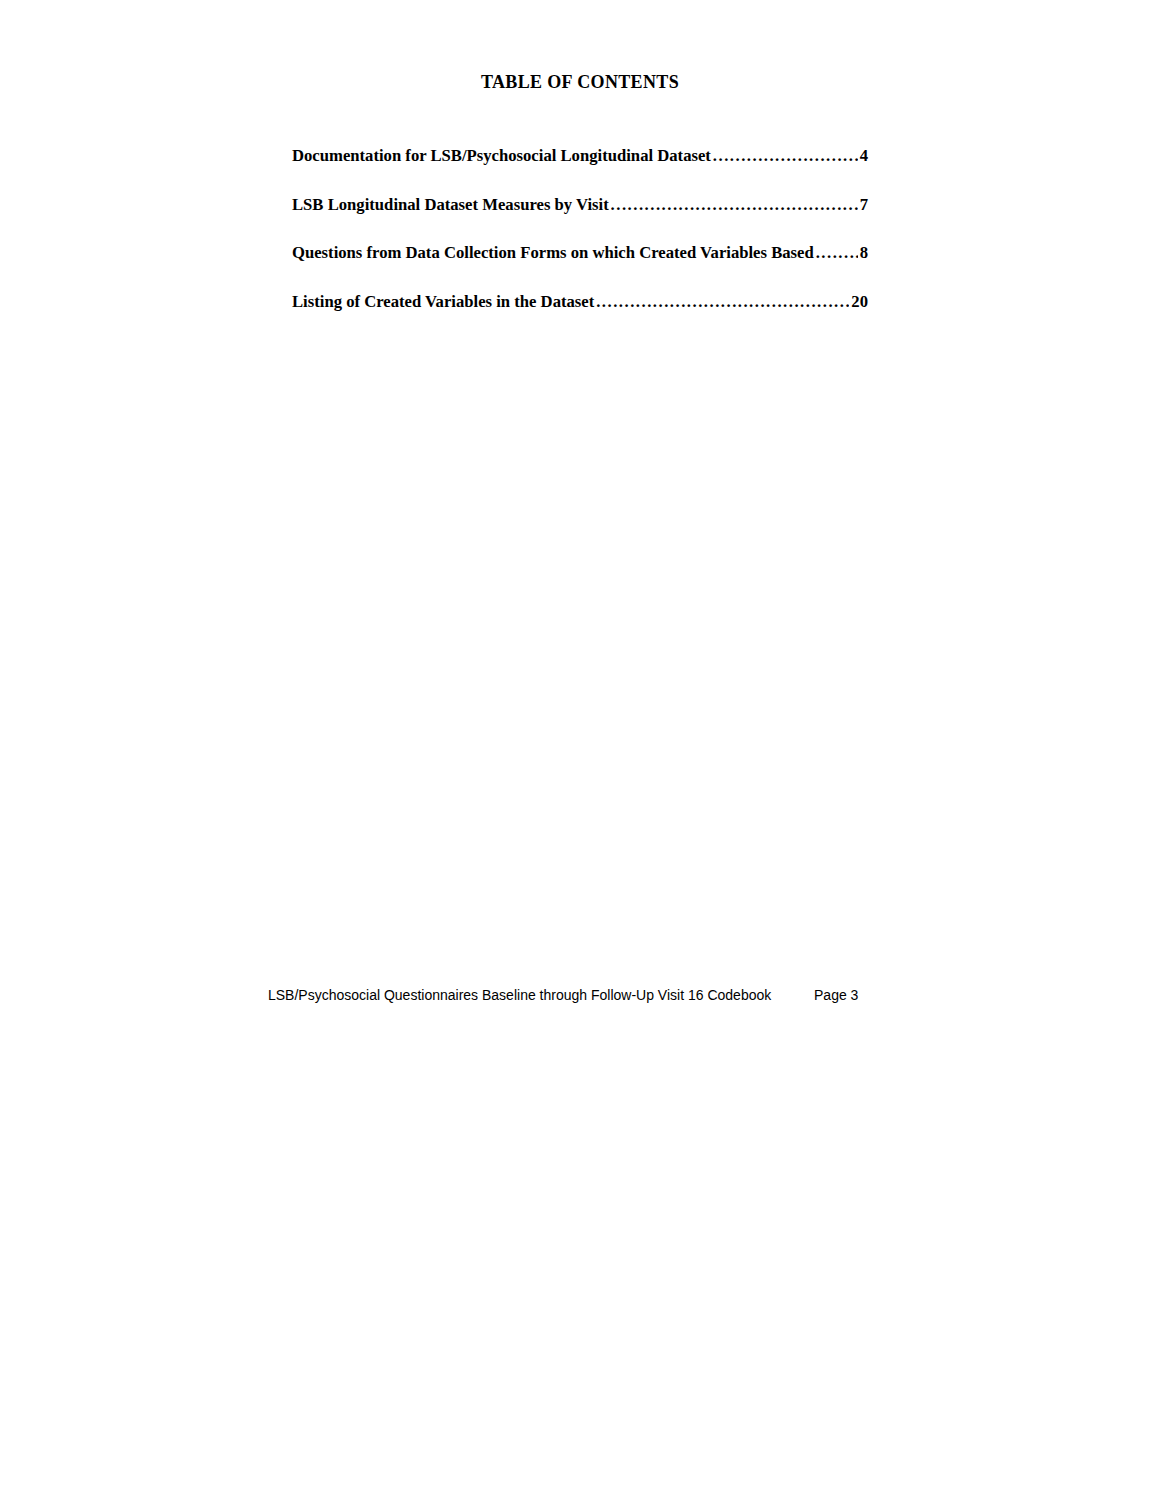TABLE OF CONTENTS
Documentation for LSB/Psychosocial Longitudinal Dataset .................................................................................................................. 4
LSB Longitudinal Dataset Measures by Visit .................................................................................................................. 7
Questions from Data Collection Forms on which Created Variables Based .................................................................................................................. 8
Listing of Created Variables in the Dataset .................................................................................................................. 20
LSB/Psychosocial Questionnaires Baseline through Follow-Up Visit 16 Codebook Page 3